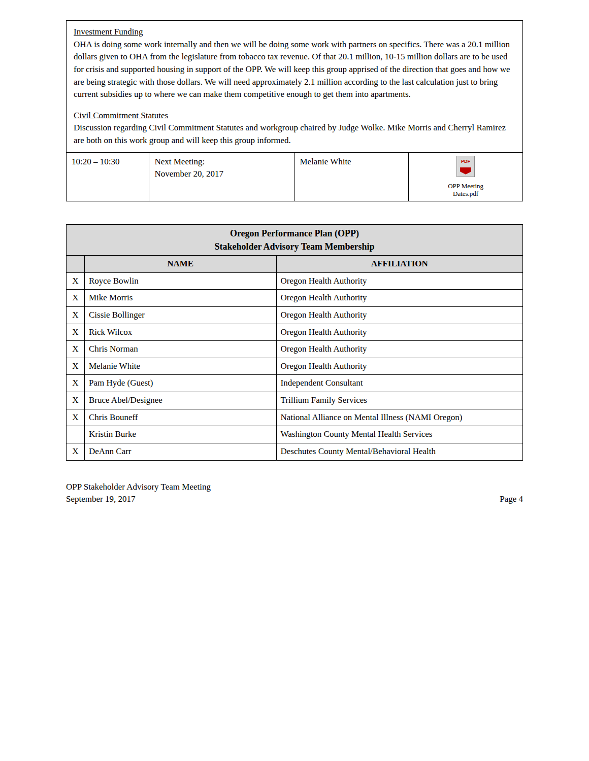| Investment Funding OHA is doing some work internally and then we will be doing some work with partners on specifics. There was a 20.1 million dollars given to OHA from the legislature from tobacco tax revenue. Of that 20.1 million, 10-15 million dollars are to be used for crisis and supported housing in support of the OPP. We will keep this group apprised of the direction that goes and how we are being strategic with those dollars. We will need approximately 2.1 million according to the last calculation just to bring current subsidies up to where we can make them competitive enough to get them into apartments. Civil Commitment Statutes Discussion regarding Civil Commitment Statutes and workgroup chaired by Judge Wolke. Mike Morris and Cherryl Ramirez are both on this work group and will keep this group informed. |
| 10:20 – 10:30 | Next Meeting: November 20, 2017 | Melanie White | OPP Meeting Dates.pdf |
| Oregon Performance Plan (OPP) Stakeholder Advisory Team Membership |
| | NAME | AFFILIATION |
| X | Royce Bowlin | Oregon Health Authority |
| X | Mike Morris | Oregon Health Authority |
| X | Cissie Bollinger | Oregon Health Authority |
| X | Rick Wilcox | Oregon Health Authority |
| X | Chris Norman | Oregon Health Authority |
| X | Melanie White | Oregon Health Authority |
| X | Pam Hyde (Guest) | Independent Consultant |
| X | Bruce Abel/Designee | Trillium Family Services |
| X | Chris Bouneff | National Alliance on Mental Illness (NAMI Oregon) |
| | Kristin Burke | Washington County Mental Health Services |
| X | DeAnn Carr | Deschutes County Mental/Behavioral Health |
OPP Stakeholder Advisory Team Meeting
September 19, 2017 Page 4